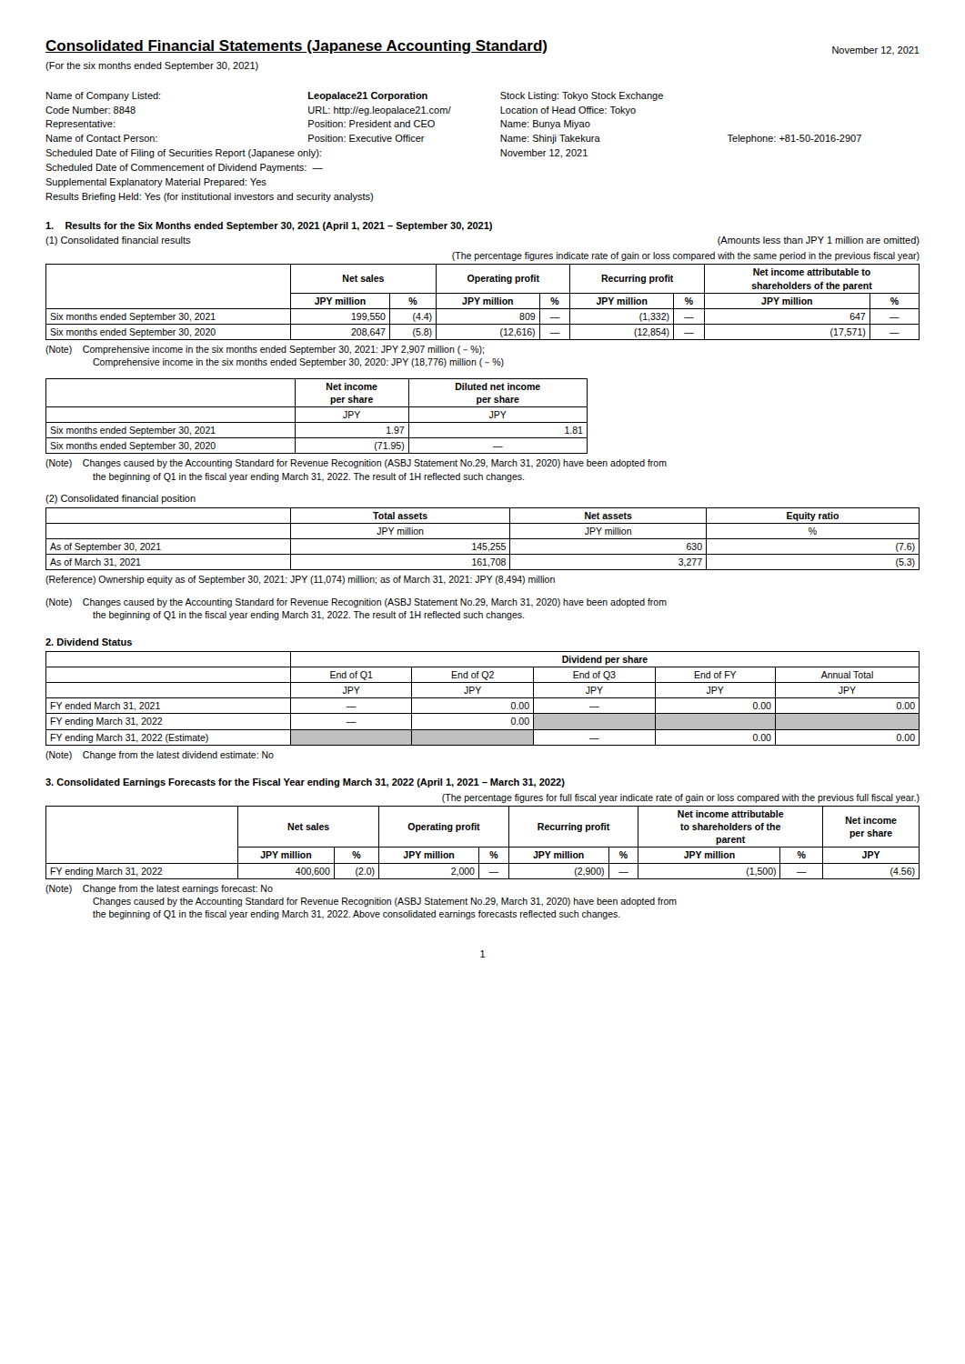Consolidated Financial Statements (Japanese Accounting Standard)
November 12, 2021
(For the six months ended September 30, 2021)
| Name of Company Listed: | Leopalace21 Corporation | Stock Listing: Tokyo Stock Exchange | |
| Code Number: 8848 | URL: http://eg.leopalace21.com/ | Location of Head Office: Tokyo | |
| Representative: | Position: President and CEO | Name: Bunya Miyao | |
| Name of Contact Person: | Position: Executive Officer | Name: Shinji Takekura | Telephone: +81-50-2016-2907 |
| Scheduled Date of Filing of Securities Report (Japanese only): | November 12, 2021 | |
| Scheduled Date of Commencement of Dividend Payments: — |
| Supplemental Explanatory Material Prepared: Yes |
| Results Briefing Held: Yes (for institutional investors and security analysts) |
1. Results for the Six Months ended September 30, 2021 (April 1, 2021 – September 30, 2021)
(1) Consolidated financial results (Amounts less than JPY 1 million are omitted)
(The percentage figures indicate rate of gain or loss compared with the same period in the previous fiscal year)
| | Net sales | Operating profit | Recurring profit | Net income attributable to shareholders of the parent |
| --- | --- | --- | --- | --- |
| JPY million | % | JPY million | % | JPY million | % | JPY million | % |
| Six months ended September 30, 2021 | 199,550 | (4.4) | 809 | — | (1,332) | — | 647 | — |
| Six months ended September 30, 2020 | 208,647 | (5.8) | (12,616) | — | (12,854) | — | (17,571) | — |
(Note) Comprehensive income in the six months ended September 30, 2021: JPY 2,907 million (－%);
Comprehensive income in the six months ended September 30, 2020: JPY (18,776) million (－%)
| | Net income per share | Diluted net income per share |
| --- | --- | --- |
| | JPY | JPY |
| Six months ended September 30, 2021 | 1.97 | 1.81 |
| Six months ended September 30, 2020 | (71.95) | — |
(Note) Changes caused by the Accounting Standard for Revenue Recognition (ASBJ Statement No.29, March 31, 2020) have been adopted from
the beginning of Q1 in the fiscal year ending March 31, 2022. The result of 1H reflected such changes.
(2) Consolidated financial position
| | Total assets | Net assets | Equity ratio |
| --- | --- | --- | --- |
| | JPY million | JPY million | % |
| As of September 30, 2021 | 145,255 | 630 | (7.6) |
| As of March 31, 2021 | 161,708 | 3,277 | (5.3) |
(Reference) Ownership equity as of September 30, 2021: JPY (11,074) million; as of March 31, 2021: JPY (8,494) million
(Note) Changes caused by the Accounting Standard for Revenue Recognition (ASBJ Statement No.29, March 31, 2020) have been adopted from
the beginning of Q1 in the fiscal year ending March 31, 2022. The result of 1H reflected such changes.
2. Dividend Status
| | Dividend per share |
| --- | --- |
| | End of Q1 | End of Q2 | End of Q3 | End of FY | Annual Total |
| | JPY | JPY | JPY | JPY | JPY |
| FY ended March 31, 2021 | — | 0.00 | — | 0.00 | 0.00 |
| FY ending March 31, 2022 | — | 0.00 | | | |
| FY ending March 31, 2022 (Estimate) | | | — | 0.00 | 0.00 |
(Note) Change from the latest dividend estimate: No
3. Consolidated Earnings Forecasts for the Fiscal Year ending March 31, 2022 (April 1, 2021 – March 31, 2022)
(The percentage figures for full fiscal year indicate rate of gain or loss compared with the previous full fiscal year.)
| | Net sales | Operating profit | Recurring profit | Net income attributable to shareholders of the parent | Net income per share |
| --- | --- | --- | --- | --- | --- |
| JPY million | % | JPY million | % | JPY million | % | JPY million | % | JPY |
| FY ending March 31, 2022 | 400,600 | (2.0) | 2,000 | — | (2,900) | — | (1,500) | — | (4.56) |
(Note) Change from the latest earnings forecast: No
Changes caused by the Accounting Standard for Revenue Recognition (ASBJ Statement No.29, March 31, 2020) have been adopted from
the beginning of Q1 in the fiscal year ending March 31, 2022. Above consolidated earnings forecasts reflected such changes.
1